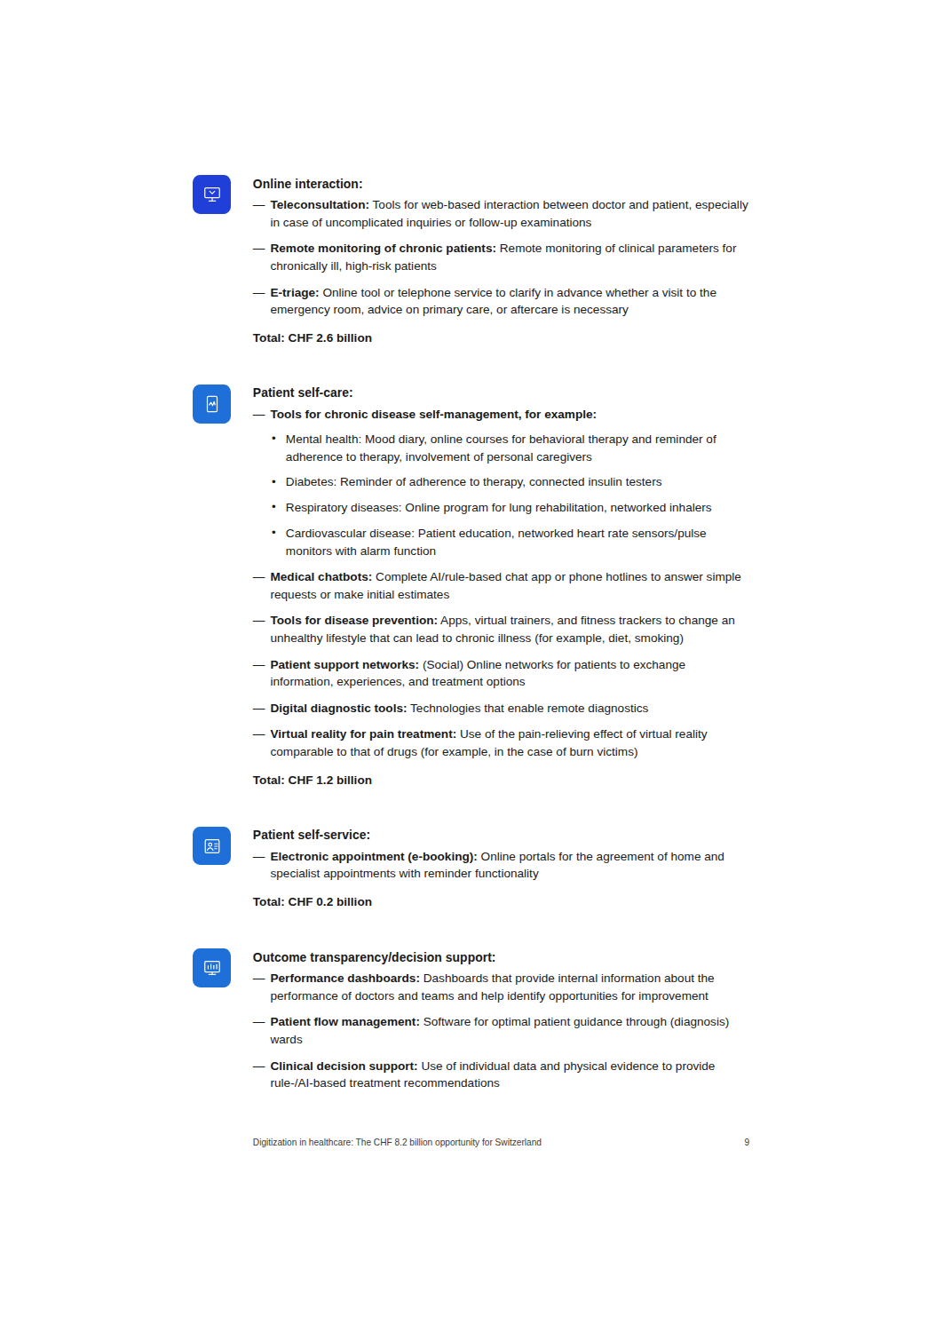Online interaction:
Teleconsultation: Tools for web-based interaction between doctor and patient, especially in case of uncomplicated inquiries or follow-up examinations
Remote monitoring of chronic patients: Remote monitoring of clinical parameters for chronically ill, high-risk patients
E-triage: Online tool or telephone service to clarify in advance whether a visit to the emergency room, advice on primary care, or aftercare is necessary
Total: CHF 2.6 billion
Patient self-care:
Tools for chronic disease self-management, for example:
Mental health: Mood diary, online courses for behavioral therapy and reminder of adherence to therapy, involvement of personal caregivers
Diabetes: Reminder of adherence to therapy, connected insulin testers
Respiratory diseases: Online program for lung rehabilitation, networked inhalers
Cardiovascular disease: Patient education, networked heart rate sensors/pulse monitors with alarm function
Medical chatbots: Complete AI/rule-based chat app or phone hotlines to answer simple requests or make initial estimates
Tools for disease prevention: Apps, virtual trainers, and fitness trackers to change an unhealthy lifestyle that can lead to chronic illness (for example, diet, smoking)
Patient support networks: (Social) Online networks for patients to exchange information, experiences, and treatment options
Digital diagnostic tools: Technologies that enable remote diagnostics
Virtual reality for pain treatment: Use of the pain-relieving effect of virtual reality comparable to that of drugs (for example, in the case of burn victims)
Total: CHF 1.2 billion
Patient self-service:
Electronic appointment (e-booking): Online portals for the agreement of home and specialist appointments with reminder functionality
Total: CHF 0.2 billion
Outcome transparency/decision support:
Performance dashboards: Dashboards that provide internal information about the performance of doctors and teams and help identify opportunities for improvement
Patient flow management: Software for optimal patient guidance through (diagnosis) wards
Clinical decision support: Use of individual data and physical evidence to provide rule-/AI-based treatment recommendations
Digitization in healthcare: The CHF 8.2 billion opportunity for Switzerland
9